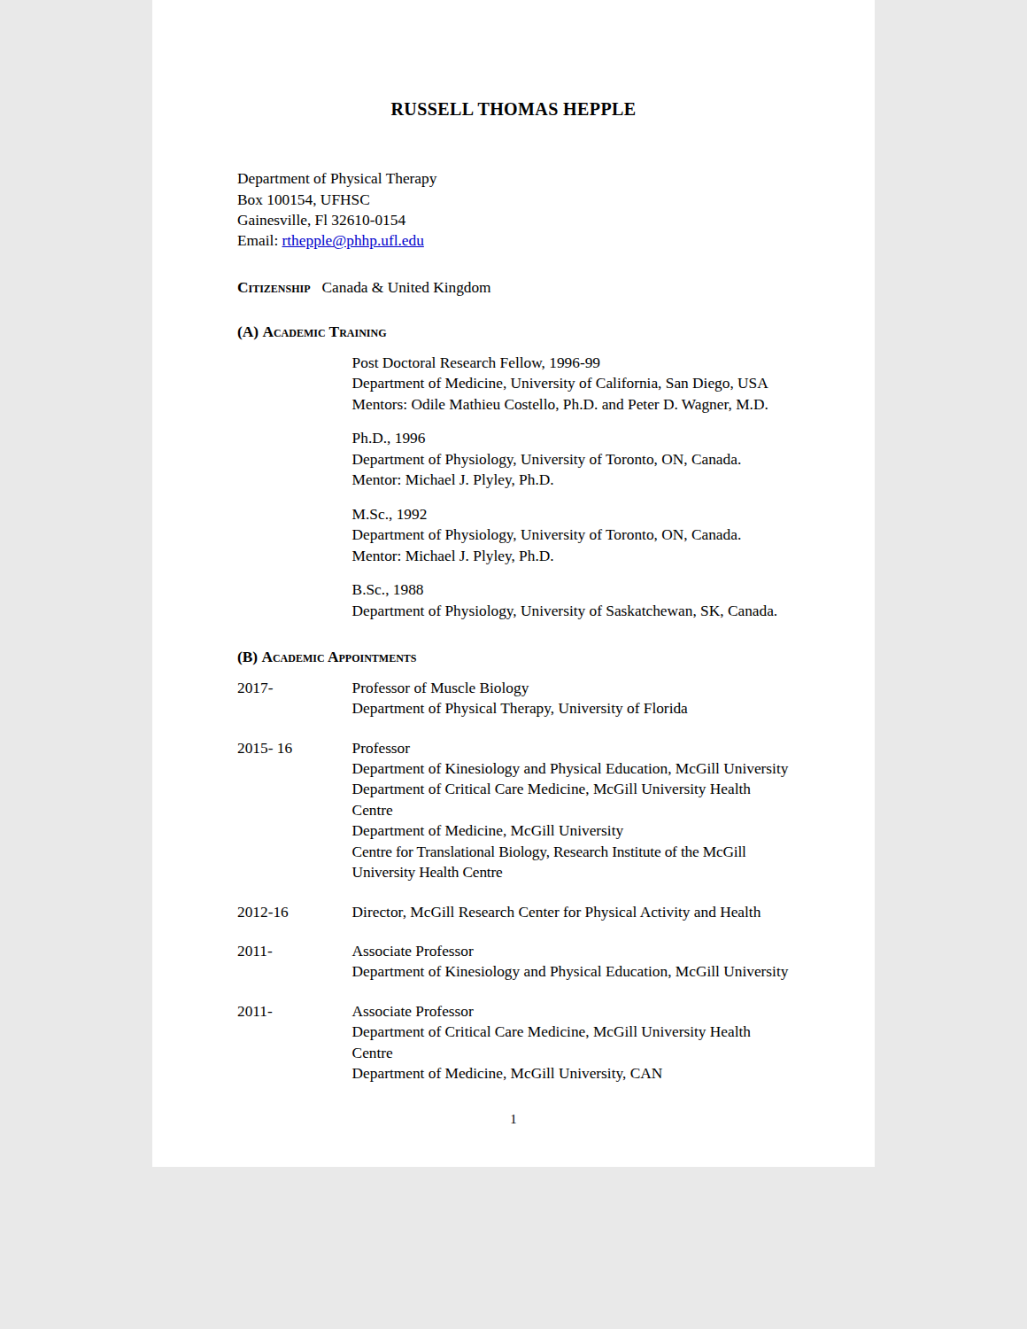RUSSELL THOMAS HEPPLE
Department of Physical Therapy
Box 100154, UFHSC
Gainesville, Fl 32610-0154
Email: rthepple@phhp.ufl.edu
Citizenship Canada & United Kingdom
(A) Academic Training
Post Doctoral Research Fellow, 1996-99
Department of Medicine, University of California, San Diego, USA
Mentors: Odile Mathieu Costello, Ph.D. and Peter D. Wagner, M.D.
Ph.D., 1996
Department of Physiology, University of Toronto, ON, Canada.
Mentor: Michael J. Plyley, Ph.D.
M.Sc., 1992
Department of Physiology, University of Toronto, ON, Canada.
Mentor: Michael J. Plyley, Ph.D.
B.Sc., 1988
Department of Physiology, University of Saskatchewan, SK, Canada.
(B) Academic Appointments
2017-
Professor of Muscle Biology
Department of Physical Therapy, University of Florida
2015- 16
Professor
Department of Kinesiology and Physical Education, McGill University
Department of Critical Care Medicine, McGill University Health Centre
Department of Medicine, McGill University
Centre for Translational Biology, Research Institute of the McGill University Health Centre
2012-16
Director, McGill Research Center for Physical Activity and Health
2011-
Associate Professor
Department of Kinesiology and Physical Education, McGill University
2011-
Associate Professor
Department of Critical Care Medicine, McGill University Health Centre
Department of Medicine, McGill University, CAN
1